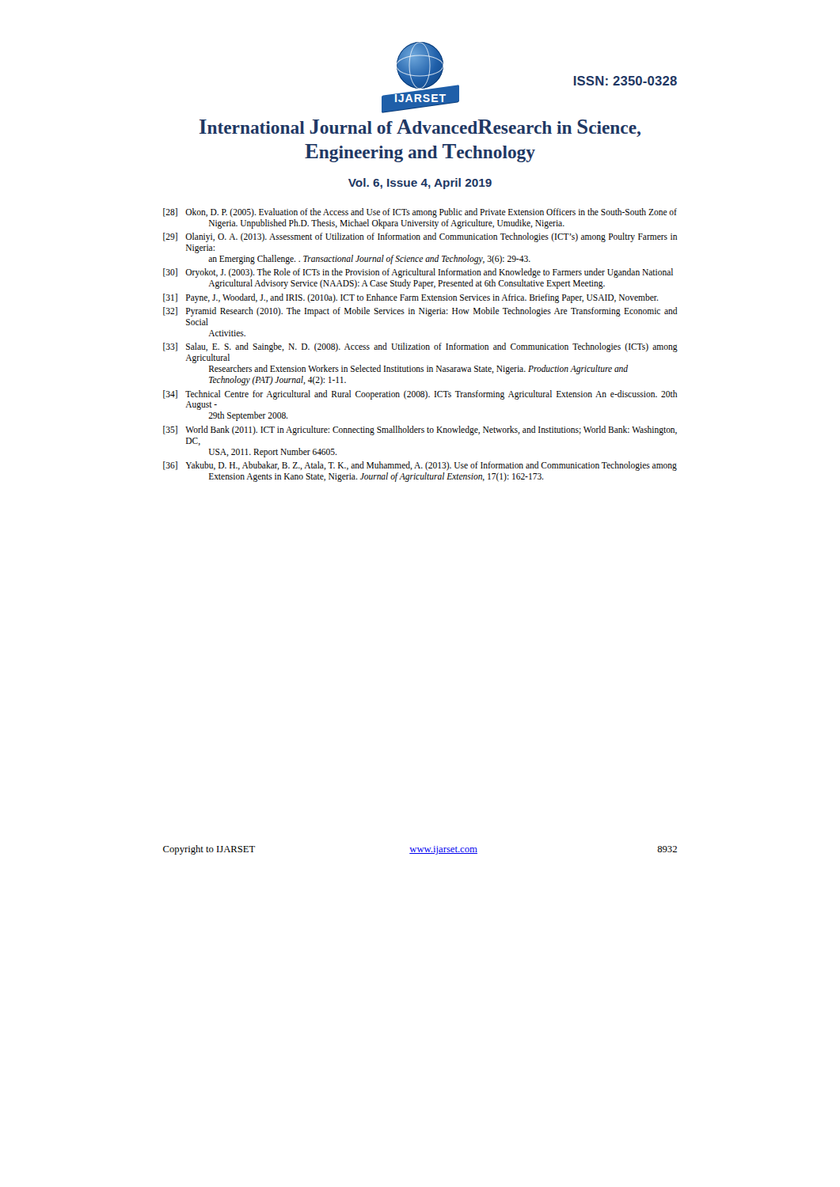ISSN: 2350-0328
IJARSET
International Journal of AdvancedResearch in Science,
Engineering and Technology
Vol. 6, Issue 4, April 2019
[28]
Okon, D. P. (2005). Evaluation of the Access and Use of ICTs among Public and Private Extension Officers in the South-South Zone of
Nigeria. Unpublished Ph.D. Thesis, Michael Okpara University of Agriculture, Umudike, Nigeria.
[29]
Olaniyi, O. A. (2013). Assessment of Utilization of Information and Communication Technologies (ICT’s) among Poultry Farmers in Nigeria:
an Emerging Challenge. . Transactional Journal of Science and Technology, 3(6): 29-43.
[30]
Oryokot, J. (2003). The Role of ICTs in the Provision of Agricultural Information and Knowledge to Farmers under Ugandan National
Agricultural Advisory Service (NAADS): A Case Study Paper, Presented at 6th Consultative Expert Meeting.
[31]
Payne, J., Woodard, J., and IRIS. (2010a). ICT to Enhance Farm Extension Services in Africa. Briefing Paper, USAID, November.
[32]
Pyramid Research (2010). The Impact of Mobile Services in Nigeria: How Mobile Technologies Are Transforming Economic and Social
Activities.
[33]
Salau, E. S. and Saingbe, N. D. (2008). Access and Utilization of Information and Communication Technologies (ICTs) among Agricultural
Researchers and Extension Workers in Selected Institutions in Nasarawa State, Nigeria. Production Agriculture and
Technology (PAT) Journal, 4(2): 1-11.
[34]
Technical Centre for Agricultural and Rural Cooperation (2008). ICTs Transforming Agricultural Extension An e-discussion. 20th August -
29th September 2008.
[35]
World Bank (2011). ICT in Agriculture: Connecting Smallholders to Knowledge, Networks, and Institutions; World Bank: Washington, DC,
USA, 2011. Report Number 64605.
[36]
Yakubu, D. H., Abubakar, B. Z., Atala, T. K., and Muhammed, A. (2013). Use of Information and Communication Technologies among
Extension Agents in Kano State, Nigeria. Journal of Agricultural Extension, 17(1): 162-173.
Copyright to IJARSET
www.ijarset.com
8932